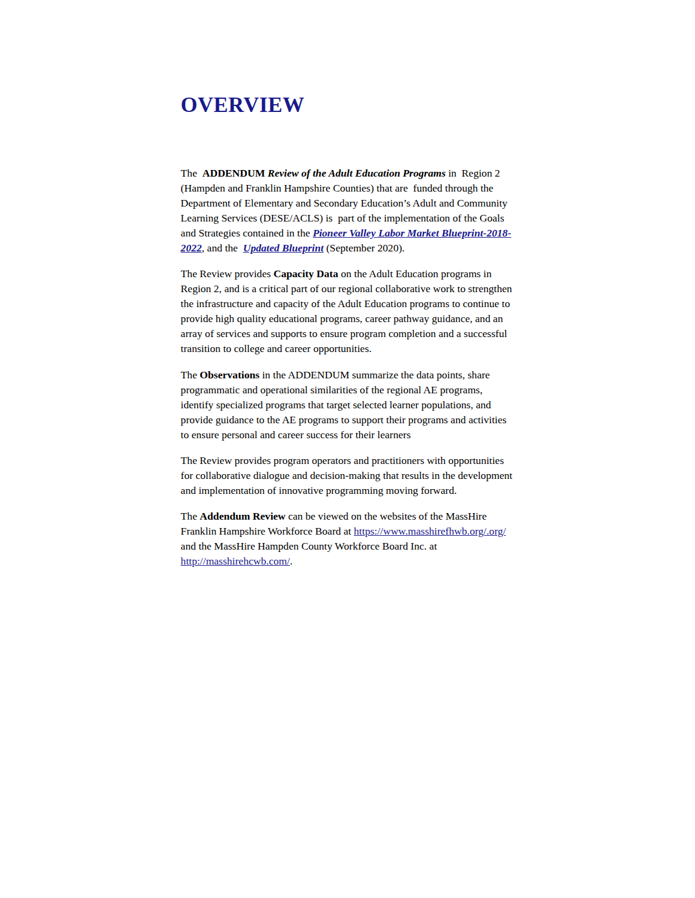OVERVIEW
The ADDENDUM Review of the Adult Education Programs in Region 2 (Hampden and Franklin Hampshire Counties) that are funded through the Department of Elementary and Secondary Education’s Adult and Community Learning Services (DESE/ACLS) is part of the implementation of the Goals and Strategies contained in the Pioneer Valley Labor Market Blueprint-2018-2022, and the Updated Blueprint (September 2020).
The Review provides Capacity Data on the Adult Education programs in Region 2, and is a critical part of our regional collaborative work to strengthen the infrastructure and capacity of the Adult Education programs to continue to provide high quality educational programs, career pathway guidance, and an array of services and supports to ensure program completion and a successful transition to college and career opportunities.
The Observations in the ADDENDUM summarize the data points, share programmatic and operational similarities of the regional AE programs, identify specialized programs that target selected learner populations, and provide guidance to the AE programs to support their programs and activities to ensure personal and career success for their learners
The Review provides program operators and practitioners with opportunities for collaborative dialogue and decision-making that results in the development and implementation of innovative programming moving forward.
The Addendum Review can be viewed on the websites of the MassHire Franklin Hampshire Workforce Board at https://www.masshirefhwb.org/.org/ and the MassHire Hampden County Workforce Board Inc. at http://masshirehcwb.com/.